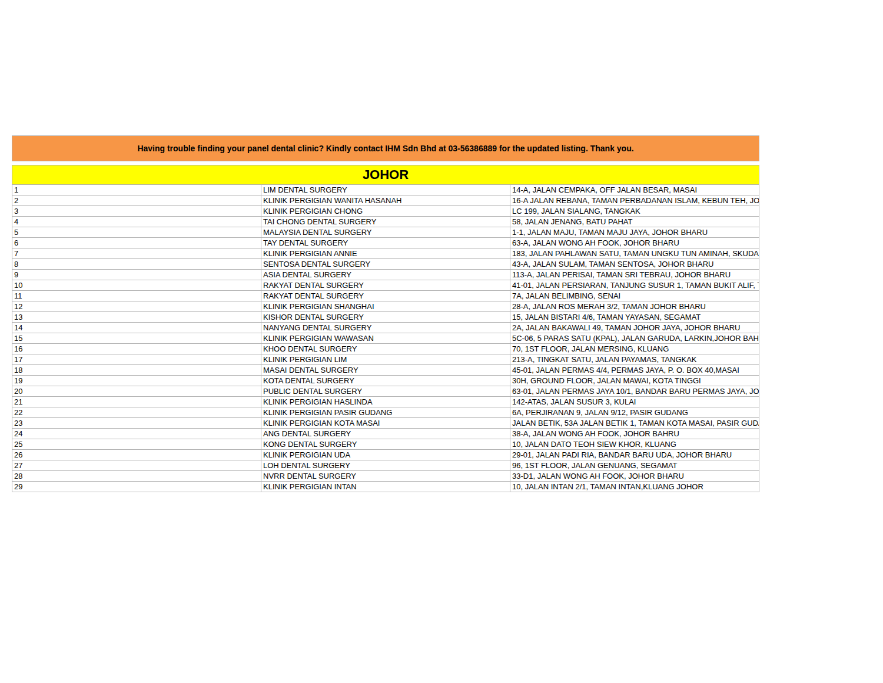| Having trouble finding your panel dental clinic? Kindly contact IHM Sdn Bhd at 03-56386889 for the updated listing. Thank you. |
| JOHOR |
| 1 | LIM DENTAL SURGERY | 14-A, JALAN CEMPAKA, OFF JALAN BESAR, MASAI |
| 2 | KLINIK PERGIGIAN WANITA HASANAH | 16-A JALAN REBANA, TAMAN PERBADANAN ISLAM, KEBUN TEH, JOHOR BHARU |
| 3 | KLINIK PERGIGIAN CHONG | LC 199, JALAN SIALANG, TANGKAK |
| 4 | TAI CHONG DENTAL SURGERY | 58, JALAN JENANG, BATU PAHAT |
| 5 | MALAYSIA DENTAL SURGERY | 1-1, JALAN MAJU, TAMAN MAJU JAYA, JOHOR BHARU |
| 6 | TAY DENTAL SURGERY | 63-A, JALAN WONG AH FOOK, JOHOR BHARU |
| 7 | KLINIK PERGIGIAN ANNIE | 183, JALAN PAHLAWAN SATU, TAMAN UNGKU TUN AMINAH, SKUDAI |
| 8 | SENTOSA DENTAL SURGERY | 43-A, JALAN SULAM, TAMAN SENTOSA, JOHOR BHARU |
| 9 | ASIA DENTAL SURGERY | 113-A, JALAN PERISAI, TAMAN SRI TEBRAU, JOHOR BHARU |
| 10 | RAKYAT DENTAL SURGERY | 41-01, JALAN PERSIARAN, TANJUNG SUSUR 1, TAMAN BUKIT ALIF, TAMPOI |
| 11 | RAKYAT DENTAL SURGERY | 7A, JALAN BELIMBING, SENAI |
| 12 | KLINIK PERGIGIAN SHANGHAI | 28-A, JALAN ROS MERAH 3/2, TAMAN JOHOR BHARU |
| 13 | KISHOR DENTAL SURGERY | 15, JALAN BISTARI 4/6, TAMAN YAYASAN, SEGAMAT |
| 14 | NANYANG DENTAL SURGERY | 2A, JALAN BAKAWALI 49, TAMAN JOHOR JAYA, JOHOR BHARU |
| 15 | KLINIK PERGIGIAN WAWASAN | 5C-06, 5 PARAS SATU (KPAL), JALAN GARUDA, LARKIN,JOHOR BAHRU |
| 16 | KHOO DENTAL SURGERY | 70, 1ST FLOOR, JALAN MERSING, KLUANG |
| 17 | KLINIK PERGIGIAN LIM | 213-A, TINGKAT SATU, JALAN PAYAMAS, TANGKAK |
| 18 | MASAI DENTAL SURGERY | 45-01, JALAN PERMAS 4/4, PERMAS JAYA, P. O. BOX 40,MASAI |
| 19 | KOTA DENTAL SURGERY | 30H, GROUND FLOOR, JALAN MAWAI, KOTA TINGGI |
| 20 | PUBLIC DENTAL SURGERY | 63-01, JALAN PERMAS JAYA 10/1, BANDAR BARU PERMAS JAYA, JOHOR BHARU |
| 21 | KLINIK PERGIGIAN HASLINDA | 142-ATAS, JALAN SUSUR 3, KULAI |
| 22 | KLINIK PERGIGIAN PASIR GUDANG | 6A, PERJIRANAN 9, JALAN 9/12, PASIR GUDANG |
| 23 | KLINIK PERGIGIAN KOTA MASAI | JALAN BETIK, 53A JALAN BETIK 1, TAMAN KOTA MASAI, PASIR GUDANG |
| 24 | ANG DENTAL SURGERY | 38-A, JALAN WONG AH FOOK, JOHOR BAHRU |
| 25 | KONG DENTAL SURGERY | 10, JALAN DATO TEOH SIEW KHOR, KLUANG |
| 26 | KLINIK PERGIGIAN UDA | 29-01, JALAN PADI RIA, BANDAR BARU UDA, JOHOR BHARU |
| 27 | LOH DENTAL SURGERY | 96, 1ST FLOOR, JALAN GENUANG, SEGAMAT |
| 28 | NVRR DENTAL SURGERY | 33-D1, JALAN WONG AH FOOK, JOHOR BHARU |
| 29 | KLINIK PERGIGIAN INTAN | 10, JALAN INTAN 2/1, TAMAN INTAN,KLUANG JOHOR |